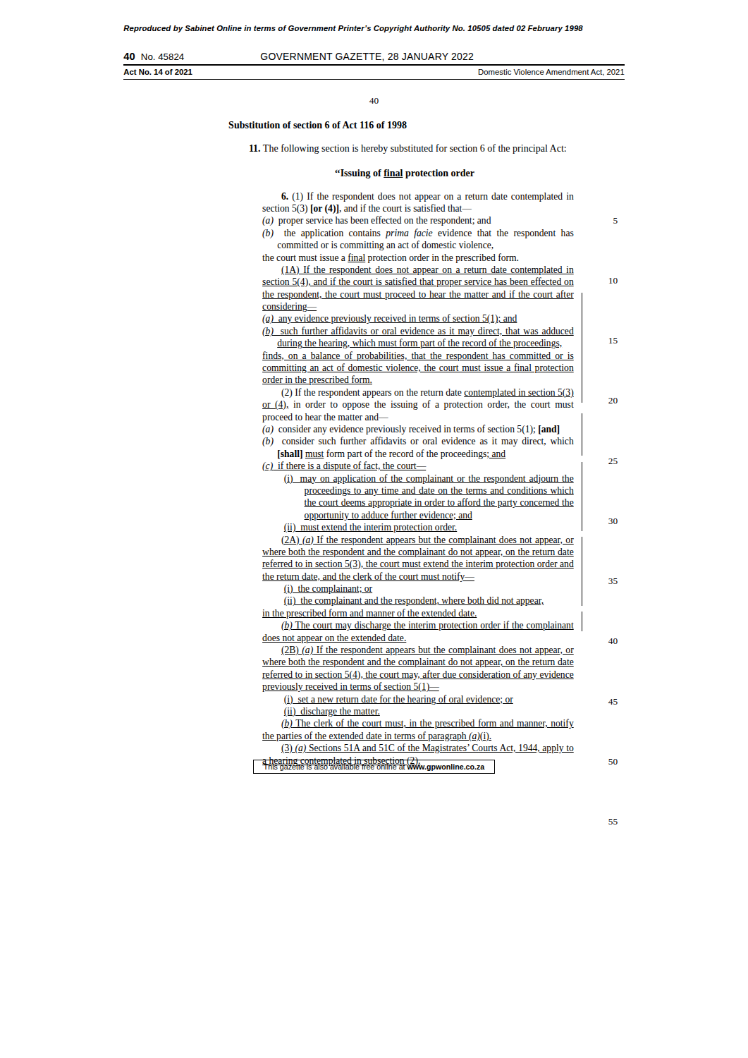Reproduced by Sabinet Online in terms of Government Printer’s Copyright Authority No. 10505 dated 02 February 1998
40 No. 45824
GOVERNMENT GAZETTE, 28 JANUARY 2022
Act No. 14 of 2021
Domestic Violence Amendment Act, 2021
40
Substitution of section 6 of Act 116 of 1998
11. The following section is hereby substituted for section 6 of the principal Act:
‘‘Issuing of final protection order
5 10 15 20 25 30 35 40 45 50 55
6. (1) If the respondent does not appear on a return date contemplated in section 5(3) [or (4)], and if the court is satisfied that— (a) proper service has been effected on the respondent; and (b) the application contains prima facie evidence that the respondent has committed or is committing an act of domestic violence, the court must issue a final protection order in the prescribed form.
(1A) If the respondent does not appear on a return date contemplated in section 5(4), and if the court is satisfied that proper service has been effected on the respondent, the court must proceed to hear the matter and if the court after considering— (a) any evidence previously received in terms of section 5(1); and (b) such further affidavits or oral evidence as it may direct, that was adduced during the hearing, which must form part of the record of the proceedings, finds, on a balance of probabilities, that the respondent has committed or is committing an act of domestic violence, the court must issue a final protection order in the prescribed form.
(2) If the respondent appears on the return date contemplated in section 5(3) or (4), in order to oppose the issuing of a protection order, the court must proceed to hear the matter and— (a) consider any evidence previously received in terms of section 5(1); [and] (b) consider such further affidavits or oral evidence as it may direct, which [shall] must form part of the record of the proceedings; and (c) if there is a dispute of fact, the court— (i) may on application of the complainant or the respondent adjourn the proceedings to any time and date on the terms and conditions which the court deems appropriate in order to afford the party concerned the opportunity to adduce further evidence; and (ii) must extend the interim protection order.
(2A) (a) If the respondent appears but the complainant does not appear, or where both the respondent and the complainant do not appear, on the return date referred to in section 5(3), the court must extend the interim protection order and the return date, and the clerk of the court must notify— (i) the complainant; or (ii) the complainant and the respondent, where both did not appear, in the prescribed form and manner of the extended date. (b) The court may discharge the interim protection order if the complainant does not appear on the extended date.
(2B) (a) If the respondent appears but the complainant does not appear, or where both the respondent and the complainant do not appear, on the return date referred to in section 5(4), the court may, after due consideration of any evidence previously received in terms of section 5(1)— (i) set a new return date for the hearing of oral evidence; or (ii) discharge the matter. (b) The clerk of the court must, in the prescribed form and manner, notify the parties of the extended date in terms of paragraph (a)(i).
(3) (a) Sections 51A and 51C of the Magistrates’ Courts Act, 1944, apply to a hearing contemplated in subsection (2).
This gazette is also available free online at www.gpwonline.co.za